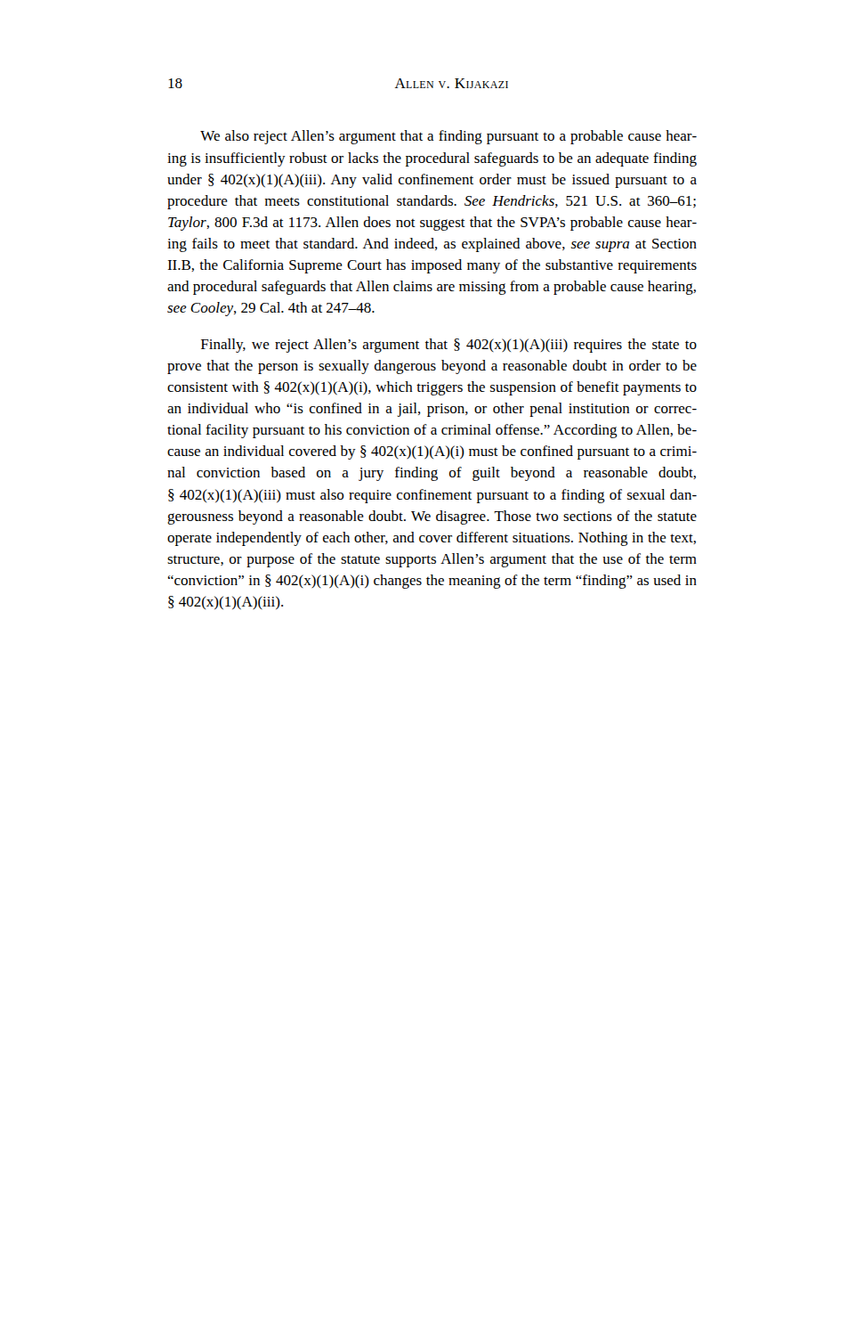18 Allen v. Kijakazi
We also reject Allen’s argument that a finding pursuant to a probable cause hearing is insufficiently robust or lacks the procedural safeguards to be an adequate finding under § 402(x)(1)(A)(iii). Any valid confinement order must be issued pursuant to a procedure that meets constitutional standards. See Hendricks, 521 U.S. at 360–61; Taylor, 800 F.3d at 1173. Allen does not suggest that the SVPA’s probable cause hearing fails to meet that standard. And indeed, as explained above, see supra at Section II.B, the California Supreme Court has imposed many of the substantive requirements and procedural safeguards that Allen claims are missing from a probable cause hearing, see Cooley, 29 Cal. 4th at 247–48.
Finally, we reject Allen’s argument that § 402(x)(1)(A)(iii) requires the state to prove that the person is sexually dangerous beyond a reasonable doubt in order to be consistent with § 402(x)(1)(A)(i), which triggers the suspension of benefit payments to an individual who “is confined in a jail, prison, or other penal institution or correctional facility pursuant to his conviction of a criminal offense.” According to Allen, because an individual covered by § 402(x)(1)(A)(i) must be confined pursuant to a criminal conviction based on a jury finding of guilt beyond a reasonable doubt, § 402(x)(1)(A)(iii) must also require confinement pursuant to a finding of sexual dangerousness beyond a reasonable doubt. We disagree. Those two sections of the statute operate independently of each other, and cover different situations. Nothing in the text, structure, or purpose of the statute supports Allen’s argument that the use of the term “conviction” in § 402(x)(1)(A)(i) changes the meaning of the term “finding” as used in § 402(x)(1)(A)(iii).